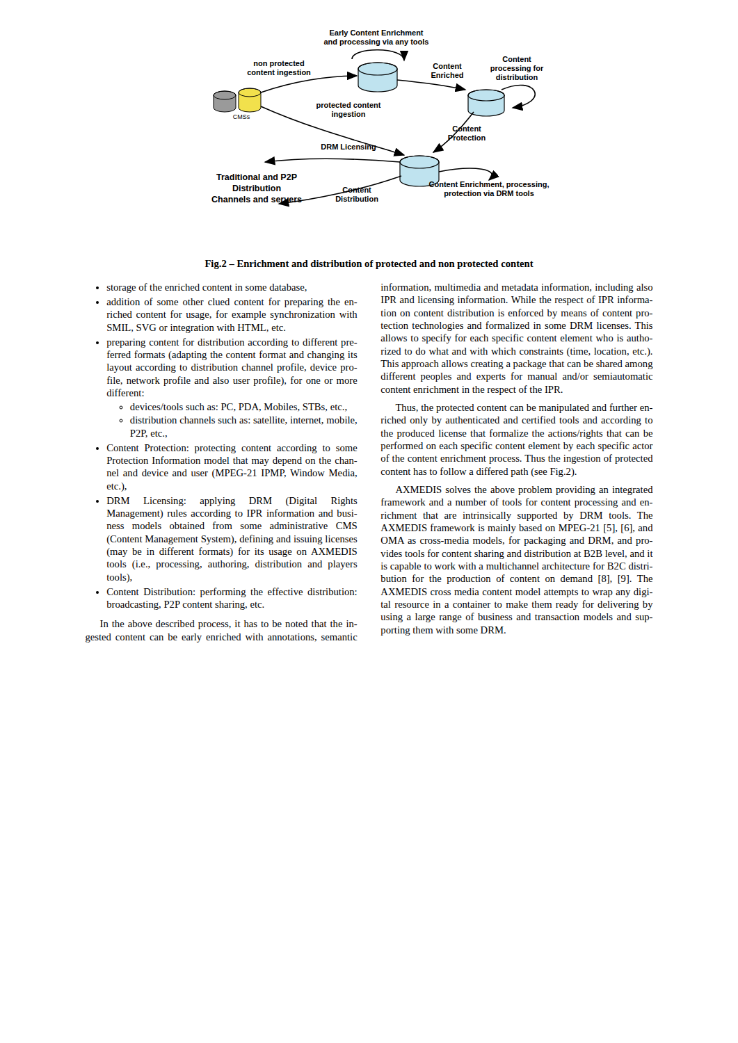Early Content Enrichment and processing via any tools non protected content ingestion Content Enriched Content processing for distribution CMSs protected content ingestion Content Protection DRM Licensing Content Distribution Traditional and P2P Distribution Channels and servers Content Enrichment, processing, protection via DRM tools
Fig.2 – Enrichment and distribution of protected and non protected content
storage of the enriched content in some database,
addition of some other clued content for preparing the enriched content for usage, for example synchronization with SMIL, SVG or integration with HTML, etc.
preparing content for distribution according to different preferred formats (adapting the content format and changing its layout according to distribution channel profile, device profile, network profile and also user profile), for one or more different:
devices/tools such as: PC, PDA, Mobiles, STBs, etc.,
distribution channels such as: satellite, internet, mobile, P2P, etc.,
Content Protection: protecting content according to some Protection Information model that may depend on the channel and device and user (MPEG-21 IPMP, Window Media, etc.),
DRM Licensing: applying DRM (Digital Rights Management) rules according to IPR information and business models obtained from some administrative CMS (Content Management System), defining and issuing licenses (may be in different formats) for its usage on AXMEDIS tools (i.e., processing, authoring, distribution and players tools),
Content Distribution: performing the effective distribution: broadcasting, P2P content sharing, etc.
In the above described process, it has to be noted that the ingested content can be early enriched with annotations, semantic information, multimedia and metadata information, including also IPR and licensing information. While the respect of IPR information on content distribution is enforced by means of content protection technologies and formalized in some DRM licenses. This allows to specify for each specific content element who is authorized to do what and with which constraints (time, location, etc.). This approach allows creating a package that can be shared among different peoples and experts for manual and/or semiautomatic content enrichment in the respect of the IPR.
Thus, the protected content can be manipulated and further enriched only by authenticated and certified tools and according to the produced license that formalize the actions/rights that can be performed on each specific content element by each specific actor of the content enrichment process. Thus the ingestion of protected content has to follow a differed path (see Fig.2).
AXMEDIS solves the above problem providing an integrated framework and a number of tools for content processing and enrichment that are intrinsically supported by DRM tools. The AXMEDIS framework is mainly based on MPEG-21 [5], [6], and OMA as cross-media models, for packaging and DRM, and provides tools for content sharing and distribution at B2B level, and it is capable to work with a multichannel architecture for B2C distribution for the production of content on demand [8], [9]. The AXMEDIS cross media content model attempts to wrap any digital resource in a container to make them ready for delivering by using a large range of business and transaction models and supporting them with some DRM.